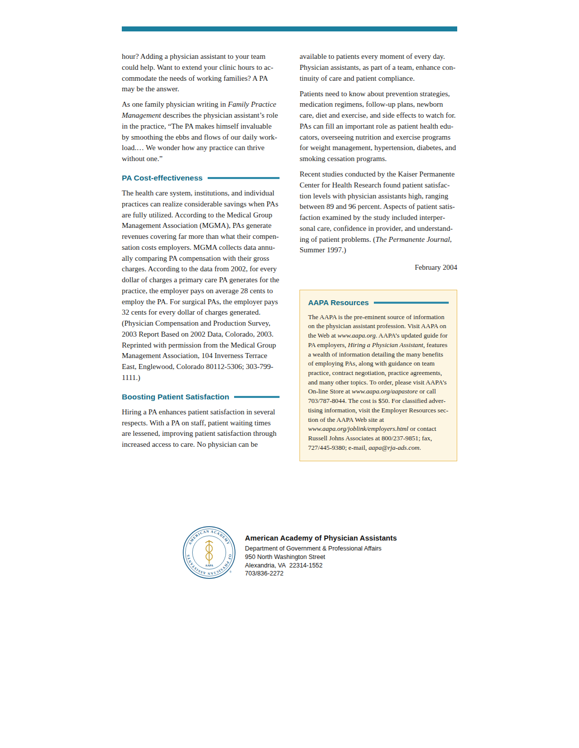hour? Adding a physician assistant to your team could help. Want to extend your clinic hours to accommodate the needs of working families? A PA may be the answer.
As one family physician writing in Family Practice Management describes the physician assistant’s role in the practice, “The PA makes himself invaluable by smoothing the ebbs and flows of our daily workload.… We wonder how any practice can thrive without one.”
PA Cost-effectiveness
The health care system, institutions, and individual practices can realize considerable savings when PAs are fully utilized. According to the Medical Group Management Association (MGMA), PAs generate revenues covering far more than what their compensation costs employers. MGMA collects data annually comparing PA compensation with their gross charges. According to the data from 2002, for every dollar of charges a primary care PA generates for the practice, the employer pays on average 28 cents to employ the PA. For surgical PAs, the employer pays 32 cents for every dollar of charges generated. (Physician Compensation and Production Survey, 2003 Report Based on 2002 Data, Colorado, 2003. Reprinted with permission from the Medical Group Management Association, 104 Inverness Terrace East, Englewood, Colorado 80112-5306; 303-799-1111.)
Boosting Patient Satisfaction
Hiring a PA enhances patient satisfaction in several respects. With a PA on staff, patient waiting times are lessened, improving patient satisfaction through increased access to care. No physician can be
available to patients every moment of every day. Physician assistants, as part of a team, enhance continuity of care and patient compliance.
Patients need to know about prevention strategies, medication regimens, follow-up plans, newborn care, diet and exercise, and side effects to watch for. PAs can fill an important role as patient health educators, overseeing nutrition and exercise programs for weight management, hypertension, diabetes, and smoking cessation programs.
Recent studies conducted by the Kaiser Permanente Center for Health Research found patient satisfaction levels with physician assistants high, ranging between 89 and 96 percent. Aspects of patient satisfaction examined by the study included interpersonal care, confidence in provider, and understanding of patient problems. (The Permanente Journal, Summer 1997.)
February 2004
AAPA Resources
The AAPA is the pre-eminent source of information on the physician assistant profession. Visit AAPA on the Web at www.aapa.org. AAPA’s updated guide for PA employers, Hiring a Physician Assistant, features a wealth of information detailing the many benefits of employing PAs, along with guidance on team practice, contract negotiation, practice agreements, and many other topics. To order, please visit AAPA’s On-line Store at www.aapa.org/aapastore or call 703/787-8044. The cost is $50. For classified advertising information, visit the Employer Resources section of the AAPA Web site at www.aapa.org/joblink/employers.html or contact Russell Johns Associates at 800/237-9851; fax, 727/445-9380; e-mail, aapa@rja-ads.com.
AMERICAN ACADEMY OF PHYSICIAN ASSISTANTS AAPA ®
American Academy of Physician Assistants
Department of Government & Professional Affairs
950 North Washington Street
Alexandria, VA 22314-1552
703/836-2272